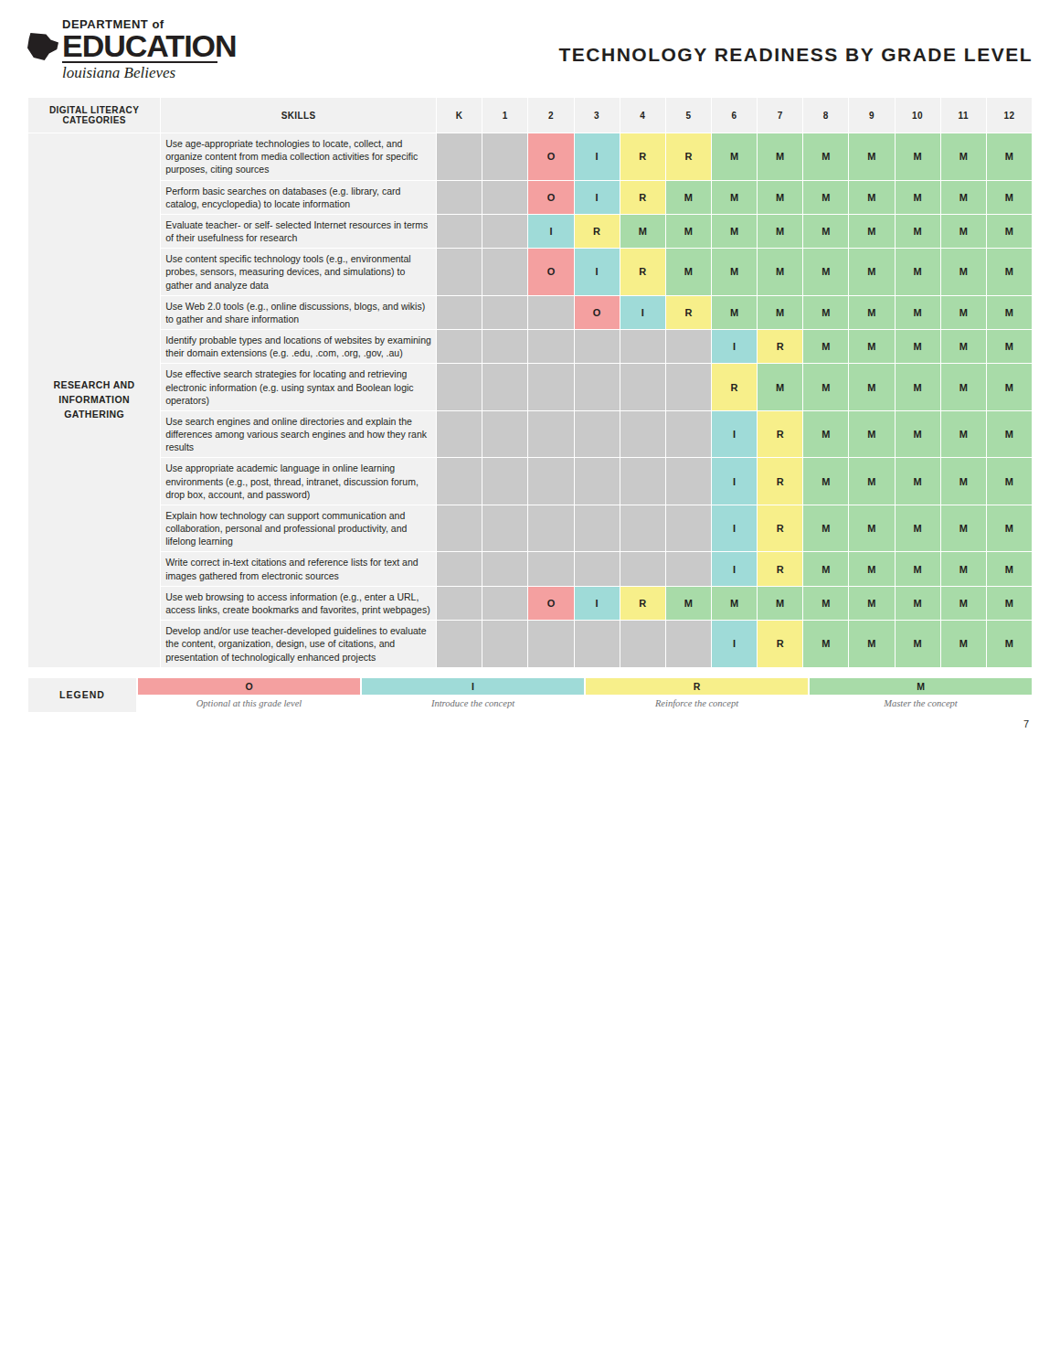DEPARTMENT of EDUCATION louisiana Believes
Technology Readiness by Grade Level
| Digital Literacy Categories | Skills | K | 1 | 2 | 3 | 4 | 5 | 6 | 7 | 8 | 9 | 10 | 11 | 12 |
| --- | --- | --- | --- | --- | --- | --- | --- | --- | --- | --- | --- | --- | --- | --- |
| Research and Information Gathering | Use age-appropriate technologies to locate, collect, and organize content from media collection activities for specific purposes, citing sources | | | O | I | R | R | M | M | M | M | M | M | M |
| Perform basic searches on databases (e.g. library, card catalog, encyclopedia) to locate information | | | O | I | R | M | M | M | M | M | M | M | M |
| Evaluate teacher- or self- selected Internet resources in terms of their usefulness for research | | | I | R | M | M | M | M | M | M | M | M | M |
| Use content specific technology tools (e.g., environmental probes, sensors, measuring devices, and simulations) to gather and analyze data | | | O | I | R | M | M | M | M | M | M | M | M |
| Use Web 2.0 tools (e.g., online discussions, blogs, and wikis) to gather and share information | | | | O | I | R | M | M | M | M | M | M | M |
| Identify probable types and locations of websites by examining their domain extensions (e.g. .edu, .com, .org, .gov, .au) | | | | | | | I | R | M | M | M | M | M |
| Use effective search strategies for locating and retrieving electronic information (e.g. using syntax and Boolean logic operators) | | | | | | | R | M | M | M | M | M | M |
| Use search engines and online directories and explain the differences among various search engines and how they rank results | | | | | | | I | R | M | M | M | M | M |
| Use appropriate academic language in online learning environments (e.g., post, thread, intranet, discussion forum, drop box, account, and password) | | | | | | | I | R | M | M | M | M | M |
| Explain how technology can support communication and collaboration, personal and professional productivity, and lifelong learning | | | | | | | I | R | M | M | M | M | M |
| Write correct in-text citations and reference lists for text and images gathered from electronic sources | | | | | | | I | R | M | M | M | M | M |
| Use web browsing to access information (e.g., enter a URL, access links, create bookmarks and favorites, print webpages) | | | O | I | R | M | M | M | M | M | M | M | M |
| Develop and/or use teacher-developed guidelines to evaluate the content, organization, design, use of citations, and presentation of technologically enhanced projects | | | | | | | I | R | M | M | M | M | M |
Legend
O
Optional at this grade level
I
Introduce the concept
R
Reinforce the concept
M
Master the concept
7